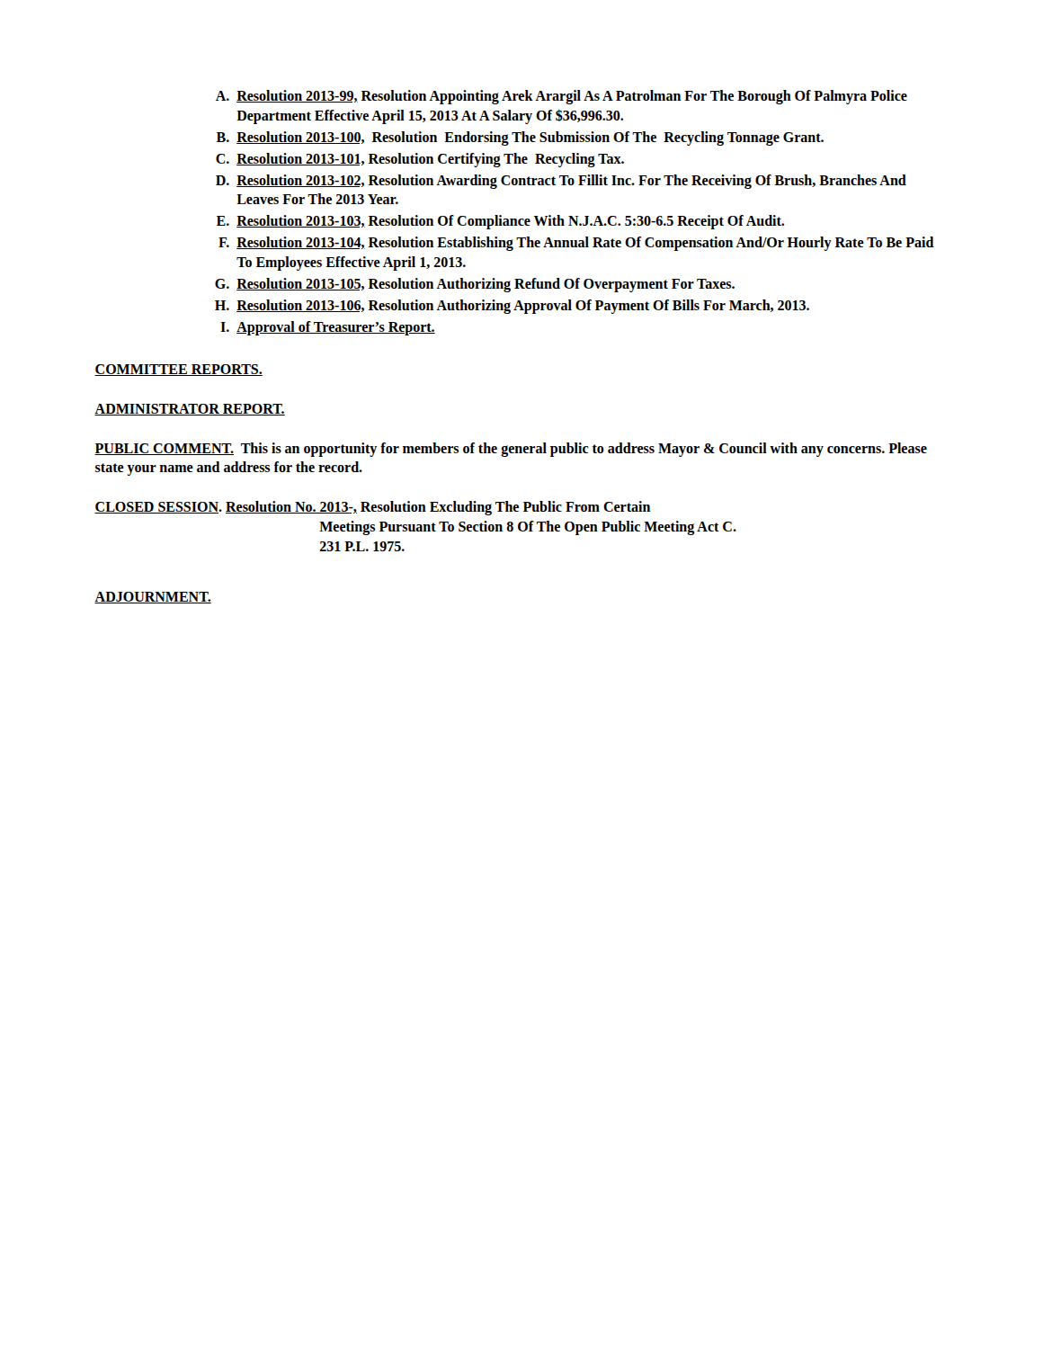Resolution 2013-99, Resolution Appointing Arek Arargil As A Patrolman For The Borough Of Palmyra Police Department Effective April 15, 2013 At A Salary Of $36,996.30.
Resolution 2013-100, Resolution Endorsing The Submission Of The Recycling Tonnage Grant.
Resolution 2013-101, Resolution Certifying The Recycling Tax.
Resolution 2013-102, Resolution Awarding Contract To Fillit Inc. For The Receiving Of Brush, Branches And Leaves For The 2013 Year.
Resolution 2013-103, Resolution Of Compliance With N.J.A.C. 5:30-6.5 Receipt Of Audit.
Resolution 2013-104, Resolution Establishing The Annual Rate Of Compensation And/Or Hourly Rate To Be Paid To Employees Effective April 1, 2013.
Resolution 2013-105, Resolution Authorizing Refund Of Overpayment For Taxes.
Resolution 2013-106, Resolution Authorizing Approval Of Payment Of Bills For March, 2013.
Approval of Treasurer’s Report.
COMMITTEE REPORTS.
ADMINISTRATOR REPORT.
PUBLIC COMMENT. This is an opportunity for members of the general public to address Mayor & Council with any concerns. Please state your name and address for the record.
CLOSED SESSION. Resolution No. 2013-, Resolution Excluding The Public From Certain Meetings Pursuant To Section 8 Of The Open Public Meeting Act C. 231 P.L. 1975.
ADJOURNMENT.